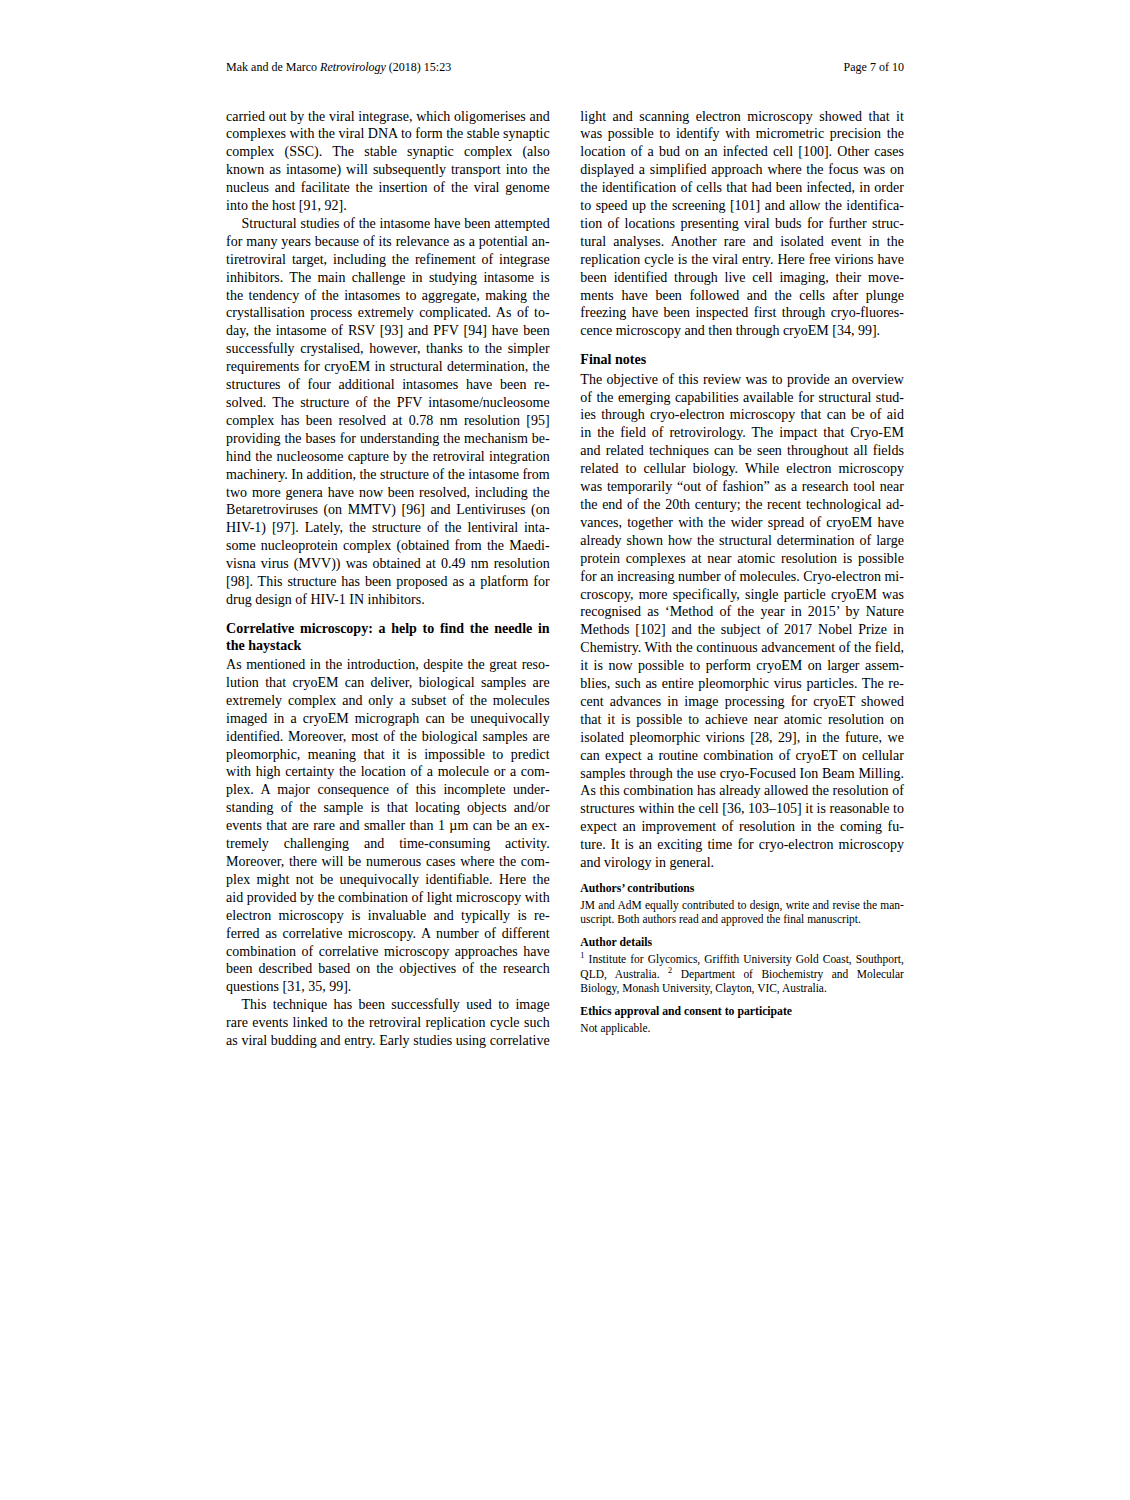Mak and de Marco Retrovirology (2018) 15:23
Page 7 of 10
carried out by the viral integrase, which oligomerises and complexes with the viral DNA to form the stable synaptic complex (SSC). The stable synaptic complex (also known as intasome) will subsequently transport into the nucleus and facilitate the insertion of the viral genome into the host [91, 92].
Structural studies of the intasome have been attempted for many years because of its relevance as a potential antiretroviral target, including the refinement of integrase inhibitors. The main challenge in studying intasome is the tendency of the intasomes to aggregate, making the crystallisation process extremely complicated. As of today, the intasome of RSV [93] and PFV [94] have been successfully crystalised, however, thanks to the simpler requirements for cryoEM in structural determination, the structures of four additional intasomes have been resolved. The structure of the PFV intasome/nucleosome complex has been resolved at 0.78 nm resolution [95] providing the bases for understanding the mechanism behind the nucleosome capture by the retroviral integration machinery. In addition, the structure of the intasome from two more genera have now been resolved, including the Betaretroviruses (on MMTV) [96] and Lentiviruses (on HIV-1) [97]. Lately, the structure of the lentiviral intasome nucleoprotein complex (obtained from the Maedi-visna virus (MVV)) was obtained at 0.49 nm resolution [98]. This structure has been proposed as a platform for drug design of HIV-1 IN inhibitors.
Correlative microscopy: a help to find the needle in the haystack
As mentioned in the introduction, despite the great resolution that cryoEM can deliver, biological samples are extremely complex and only a subset of the molecules imaged in a cryoEM micrograph can be unequivocally identified. Moreover, most of the biological samples are pleomorphic, meaning that it is impossible to predict with high certainty the location of a molecule or a complex. A major consequence of this incomplete understanding of the sample is that locating objects and/or events that are rare and smaller than 1 µm can be an extremely challenging and time-consuming activity. Moreover, there will be numerous cases where the complex might not be unequivocally identifiable. Here the aid provided by the combination of light microscopy with electron microscopy is invaluable and typically is referred as correlative microscopy. A number of different combination of correlative microscopy approaches have been described based on the objectives of the research questions [31, 35, 99].
This technique has been successfully used to image rare events linked to the retroviral replication cycle such as viral budding and entry. Early studies using correlative light and scanning electron microscopy showed that it was possible to identify with micrometric precision the location of a bud on an infected cell [100]. Other cases displayed a simplified approach where the focus was on the identification of cells that had been infected, in order to speed up the screening [101] and allow the identification of locations presenting viral buds for further structural analyses. Another rare and isolated event in the replication cycle is the viral entry. Here free virions have been identified through live cell imaging, their movements have been followed and the cells after plunge freezing have been inspected first through cryo-fluorescence microscopy and then through cryoEM [34, 99].
Final notes
The objective of this review was to provide an overview of the emerging capabilities available for structural studies through cryo-electron microscopy that can be of aid in the field of retrovirology. The impact that Cryo-EM and related techniques can be seen throughout all fields related to cellular biology. While electron microscopy was temporarily “out of fashion” as a research tool near the end of the 20th century; the recent technological advances, together with the wider spread of cryoEM have already shown how the structural determination of large protein complexes at near atomic resolution is possible for an increasing number of molecules. Cryo-electron microscopy, more specifically, single particle cryoEM was recognised as ‘Method of the year in 2015’ by Nature Methods [102] and the subject of 2017 Nobel Prize in Chemistry. With the continuous advancement of the field, it is now possible to perform cryoEM on larger assemblies, such as entire pleomorphic virus particles. The recent advances in image processing for cryoET showed that it is possible to achieve near atomic resolution on isolated pleomorphic virions [28, 29], in the future, we can expect a routine combination of cryoET on cellular samples through the use cryo-Focused Ion Beam Milling. As this combination has already allowed the resolution of structures within the cell [36, 103–105] it is reasonable to expect an improvement of resolution in the coming future. It is an exciting time for cryo-electron microscopy and virology in general.
Authors’ contributions
JM and AdM equally contributed to design, write and revise the manuscript. Both authors read and approved the final manuscript.
Author details
1 Institute for Glycomics, Griffith University Gold Coast, Southport, QLD, Australia. 2 Department of Biochemistry and Molecular Biology, Monash University, Clayton, VIC, Australia.
Ethics approval and consent to participate
Not applicable.